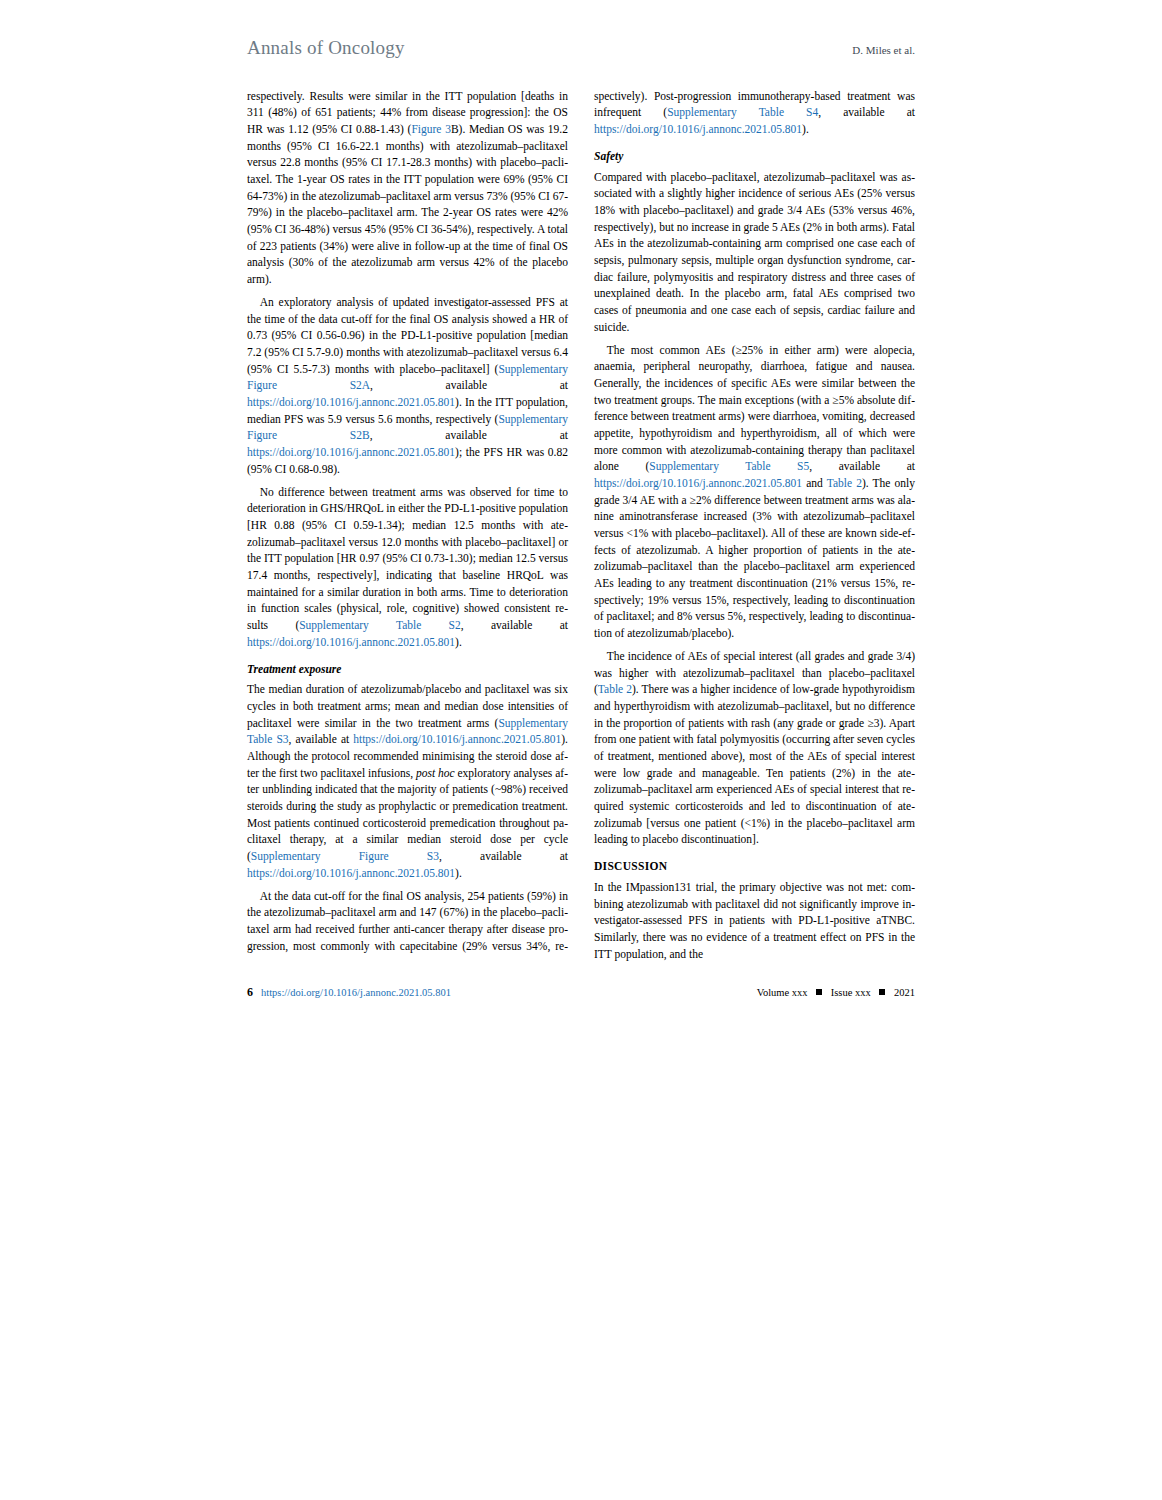Annals of Oncology
D. Miles et al.
respectively. Results were similar in the ITT population [deaths in 311 (48%) of 651 patients; 44% from disease progression]: the OS HR was 1.12 (95% CI 0.88-1.43) (Figure 3 B). Median OS was 19.2 months (95% CI 16.6-22.1 months) with atezolizumab–paclitaxel versus 22.8 months (95% CI 17.1-28.3 months) with placebo–paclitaxel. The 1-year OS rates in the ITT population were 69% (95% CI 64-73%) in the atezolizumab–paclitaxel arm versus 73% (95% CI 67-79%) in the placebo–paclitaxel arm. The 2-year OS rates were 42% (95% CI 36-48%) versus 45% (95% CI 36-54%), respectively. A total of 223 patients (34%) were alive in follow-up at the time of final OS analysis (30% of the atezolizumab arm versus 42% of the placebo arm).
An exploratory analysis of updated investigator-assessed PFS at the time of the data cut-off for the final OS analysis showed a HR of 0.73 (95% CI 0.56-0.96) in the PD-L1-positive population [median 7.2 (95% CI 5.7-9.0) months with atezolizumab–paclitaxel versus 6.4 (95% CI 5.5-7.3) months with placebo–paclitaxel] (Supplementary Figure S2A, available at https://doi.org/10.1016/j.annonc.2021.05.801). In the ITT population, median PFS was 5.9 versus 5.6 months, respectively (Supplementary Figure S2B, available at https://doi.org/10.1016/j.annonc.2021.05.801); the PFS HR was 0.82 (95% CI 0.68-0.98).
No difference between treatment arms was observed for time to deterioration in GHS/HRQoL in either the PD-L1-positive population [HR 0.88 (95% CI 0.59-1.34); median 12.5 months with atezolizumab–paclitaxel versus 12.0 months with placebo–paclitaxel] or the ITT population [HR 0.97 (95% CI 0.73-1.30); median 12.5 versus 17.4 months, respectively], indicating that baseline HRQoL was maintained for a similar duration in both arms. Time to deterioration in function scales (physical, role, cognitive) showed consistent results (Supplementary Table S2, available at https://doi.org/10.1016/j.annonc.2021.05.801).
Treatment exposure
The median duration of atezolizumab/placebo and paclitaxel was six cycles in both treatment arms; mean and median dose intensities of paclitaxel were similar in the two treatment arms (Supplementary Table S3, available at https://doi.org/10.1016/j.annonc.2021.05.801). Although the protocol recommended minimising the steroid dose after the first two paclitaxel infusions, post hoc exploratory analyses after unblinding indicated that the majority of patients (~98%) received steroids during the study as prophylactic or premedication treatment. Most patients continued corticosteroid premedication throughout paclitaxel therapy, at a similar median steroid dose per cycle (Supplementary Figure S3, available at https://doi.org/10.1016/j.annonc.2021.05.801).
At the data cut-off for the final OS analysis, 254 patients (59%) in the atezolizumab–paclitaxel arm and 147 (67%) in the placebo–paclitaxel arm had received further anti-cancer therapy after disease progression, most commonly with capecitabine (29% versus 34%, respectively). Post-progression immunotherapy-based treatment was infrequent (Supplementary Table S4, available at https://doi.org/10.1016/j.annonc.2021.05.801).
Safety
Compared with placebo–paclitaxel, atezolizumab–paclitaxel was associated with a slightly higher incidence of serious AEs (25% versus 18% with placebo–paclitaxel) and grade 3/4 AEs (53% versus 46%, respectively), but no increase in grade 5 AEs (2% in both arms). Fatal AEs in the atezolizumab-containing arm comprised one case each of sepsis, pulmonary sepsis, multiple organ dysfunction syndrome, cardiac failure, polymyositis and respiratory distress and three cases of unexplained death. In the placebo arm, fatal AEs comprised two cases of pneumonia and one case each of sepsis, cardiac failure and suicide.
The most common AEs (≥25% in either arm) were alopecia, anaemia, peripheral neuropathy, diarrhoea, fatigue and nausea. Generally, the incidences of specific AEs were similar between the two treatment groups. The main exceptions (with a ≥5% absolute difference between treatment arms) were diarrhoea, vomiting, decreased appetite, hypothyroidism and hyperthyroidism, all of which were more common with atezolizumab-containing therapy than paclitaxel alone (Supplementary Table S5, available at https://doi.org/10.1016/j.annonc.2021.05.801 and Table 2). The only grade 3/4 AE with a ≥2% difference between treatment arms was alanine aminotransferase increased (3% with atezolizumab–paclitaxel versus <1% with placebo–paclitaxel). All of these are known side-effects of atezolizumab. A higher proportion of patients in the atezolizumab–paclitaxel than the placebo–paclitaxel arm experienced AEs leading to any treatment discontinuation (21% versus 15%, respectively; 19% versus 15%, respectively, leading to discontinuation of paclitaxel; and 8% versus 5%, respectively, leading to discontinuation of atezolizumab/placebo).
The incidence of AEs of special interest (all grades and grade 3/4) was higher with atezolizumab–paclitaxel than placebo–paclitaxel (Table 2). There was a higher incidence of low-grade hypothyroidism and hyperthyroidism with atezolizumab–paclitaxel, but no difference in the proportion of patients with rash (any grade or grade ≥3). Apart from one patient with fatal polymyositis (occurring after seven cycles of treatment, mentioned above), most of the AEs of special interest were low grade and manageable. Ten patients (2%) in the atezolizumab–paclitaxel arm experienced AEs of special interest that required systemic corticosteroids and led to discontinuation of atezolizumab [versus one patient (<1%) in the placebo–paclitaxel arm leading to placebo discontinuation].
Discussion
In the IMpassion131 trial, the primary objective was not met: combining atezolizumab with paclitaxel did not significantly improve investigator-assessed PFS in patients with PD-L1-positive aTNBC. Similarly, there was no evidence of a treatment effect on PFS in the ITT population, and the
6 https://doi.org/10.1016/j.annonc.2021.05.801
Volume xxx Issue xxx 2021